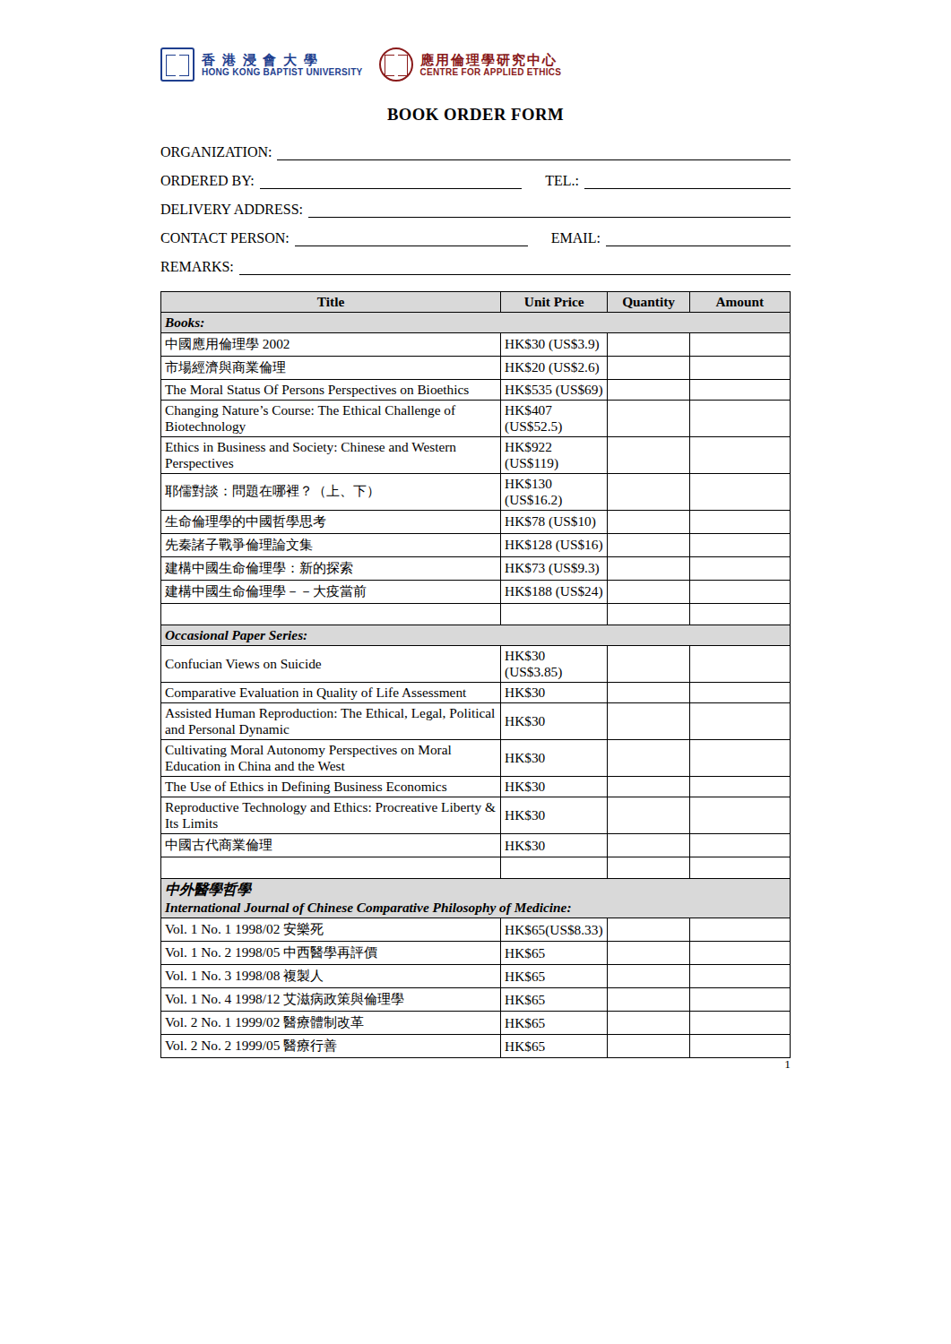香 港 浸 會 大 學
Hong Kong Baptist University
應用倫理學研究中心
Centre for Applied Ethics
BOOK ORDER FORM
ORGANIZATION:
ORDERED BY: TEL.:
DELIVERY ADDRESS:
CONTACT PERSON: EMAIL:
REMARKS:
| Title | Unit Price | Quantity | Amount |
| --- | --- | --- | --- |
| Books: |
| 中國應用倫理學 2002 | HK$30 (US$3.9) | | |
| 市場經濟與商業倫理 | HK$20 (US$2.6) | | |
| The Moral Status Of Persons Perspectives on Bioethics | HK$535 (US$69) | | |
| Changing Nature’s Course: The Ethical Challenge of Biotechnology | HK$407 (US$52.5) | | |
| Ethics in Business and Society: Chinese and Western Perspectives | HK$922 (US$119) | | |
| 耶儒對談：問題在哪裡？（上、下） | HK$130 (US$16.2) | | |
| 生命倫理學的中國哲學思考 | HK$78 (US$10) | | |
| 先秦諸子戰爭倫理論文集 | HK$128 (US$16) | | |
| 建構中國生命倫理學：新的探索 | HK$73 (US$9.3) | | |
| 建構中國生命倫理學－－大疫當前 | HK$188 (US$24) | | |
| Occasional Paper Series: |
| Confucian Views on Suicide | HK$30 (US$3.85) | | |
| Comparative Evaluation in Quality of Life Assessment | HK$30 | | |
| Assisted Human Reproduction: The Ethical, Legal, Political and Personal Dynamic | HK$30 | | |
| Cultivating Moral Autonomy Perspectives on Moral Education in China and the West | HK$30 | | |
| The Use of Ethics in Defining Business Economics | HK$30 | | |
| Reproductive Technology and Ethics: Procreative Liberty & Its Limits | HK$30 | | |
| 中國古代商業倫理 | HK$30 | | |
| 中外醫學哲學 International Journal of Chinese Comparative Philosophy of Medicine: |
| Vol. 1 No. 1 1998/02 安樂死 | HK$65(US$8.33) | | |
| Vol. 1 No. 2 1998/05 中西醫學再評價 | HK$65 | | |
| Vol. 1 No. 3 1998/08 複製人 | HK$65 | | |
| Vol. 1 No. 4 1998/12 艾滋病政策與倫理學 | HK$65 | | |
| Vol. 2 No. 1 1999/02 醫療體制改革 | HK$65 | | |
| Vol. 2 No. 2 1999/05 醫療行善 | HK$65 | | |
1